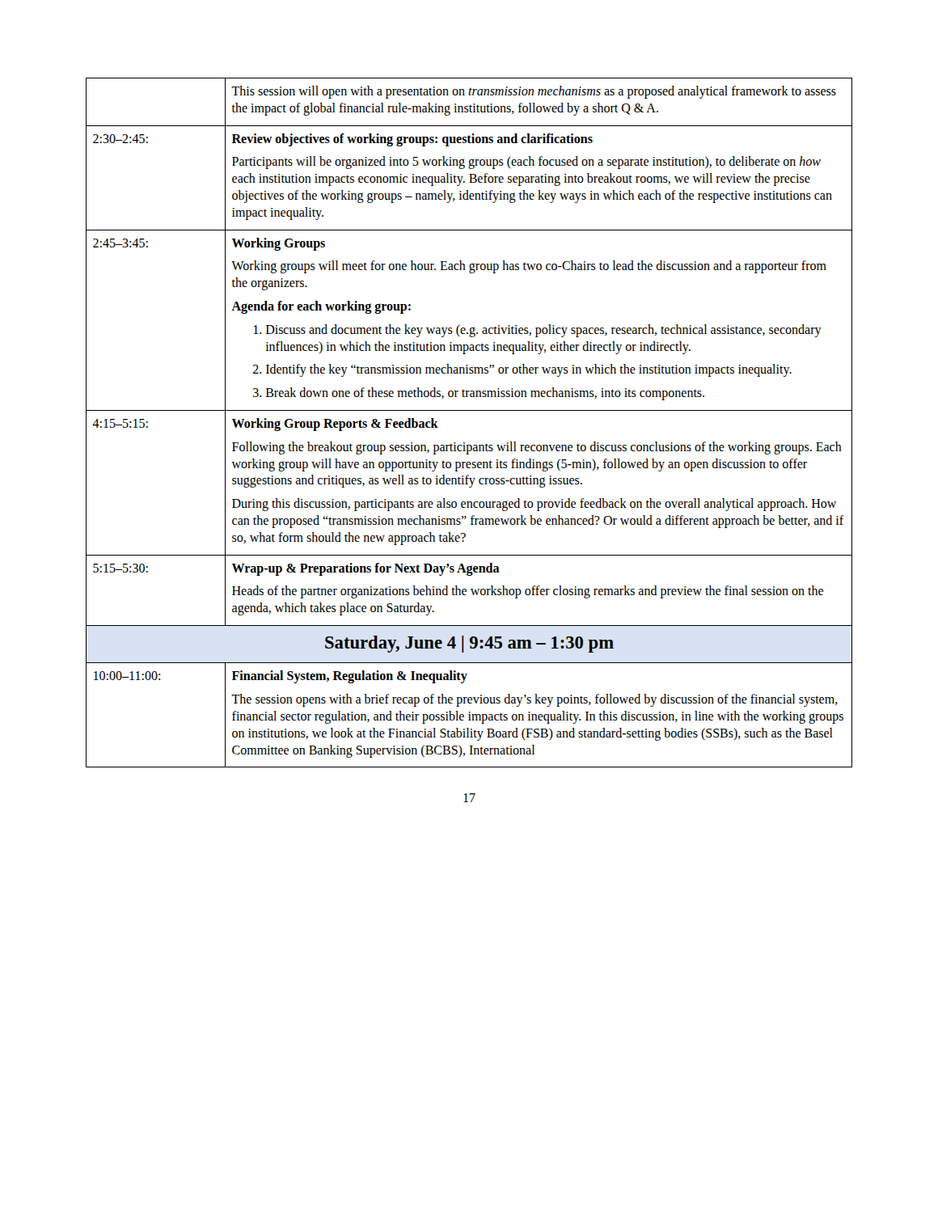| | This session will open with a presentation on transmission mechanisms as a proposed analytical framework to assess the impact of global financial rule-making institutions, followed by a short Q & A. |
| 2:30–2:45: | Review objectives of working groups: questions and clarifications Participants will be organized into 5 working groups (each focused on a separate institution), to deliberate on how each institution impacts economic inequality. Before separating into breakout rooms, we will review the precise objectives of the working groups – namely, identifying the key ways in which each of the respective institutions can impact inequality. |
| 2:45–3:45: | Working Groups Working groups will meet for one hour. Each group has two co-Chairs to lead the discussion and a rapporteur from the organizers. Agenda for each working group: Discuss and document the key ways (e.g. activities, policy spaces, research, technical assistance, secondary influences) in which the institution impacts inequality, either directly or indirectly. Identify the key “transmission mechanisms” or other ways in which the institution impacts inequality. Break down one of these methods, or transmission mechanisms, into its components. |
| 4:15–5:15: | Working Group Reports & Feedback Following the breakout group session, participants will reconvene to discuss conclusions of the working groups. Each working group will have an opportunity to present its findings (5-min), followed by an open discussion to offer suggestions and critiques, as well as to identify cross-cutting issues. During this discussion, participants are also encouraged to provide feedback on the overall analytical approach. How can the proposed “transmission mechanisms” framework be enhanced? Or would a different approach be better, and if so, what form should the new approach take? |
| 5:15–5:30: | Wrap-up & Preparations for Next Day’s Agenda Heads of the partner organizations behind the workshop offer closing remarks and preview the final session on the agenda, which takes place on Saturday. |
| Saturday, June 4 / 9:45 am – 1:30 pm |
| 10:00–11:00: | Financial System, Regulation & Inequality The session opens with a brief recap of the previous day’s key points, followed by discussion of the financial system, financial sector regulation, and their possible impacts on inequality. In this discussion, in line with the working groups on institutions, we look at the Financial Stability Board (FSB) and standard-setting bodies (SSBs), such as the Basel Committee on Banking Supervision (BCBS), International |
17